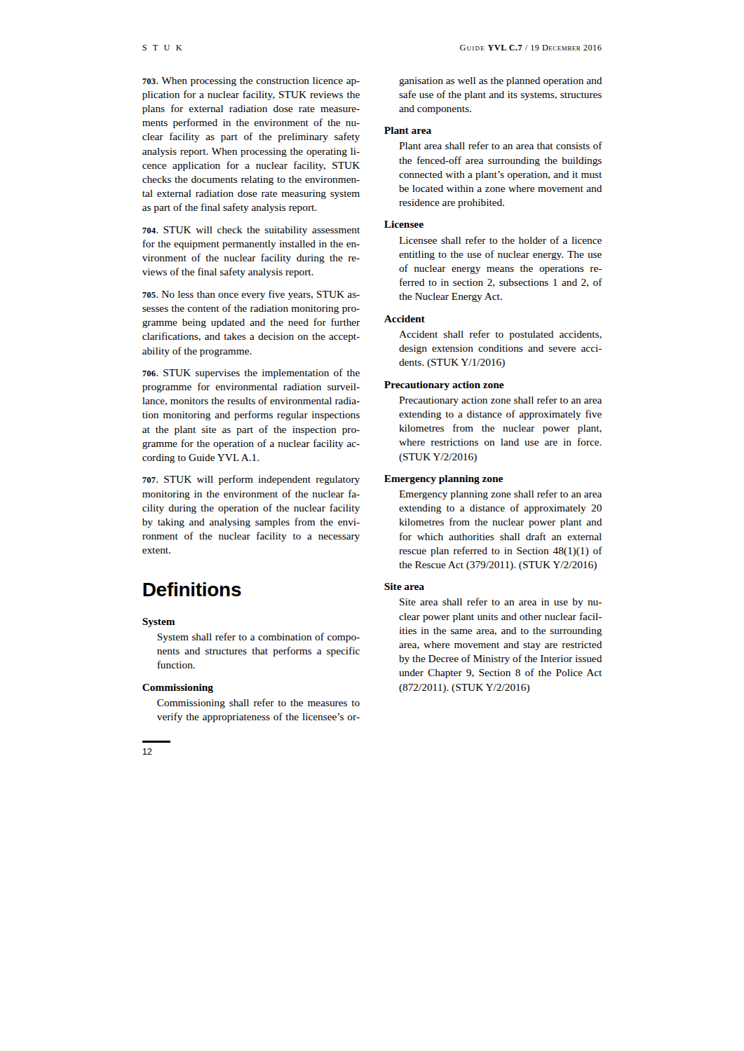S T U K
Guide YVL C.7 / 19 December 2016
703. When processing the construction licence application for a nuclear facility, STUK reviews the plans for external radiation dose rate measurements performed in the environment of the nuclear facility as part of the preliminary safety analysis report. When processing the operating licence application for a nuclear facility, STUK checks the documents relating to the environmental external radiation dose rate measuring system as part of the final safety analysis report.
704. STUK will check the suitability assessment for the equipment permanently installed in the environment of the nuclear facility during the reviews of the final safety analysis report.
705. No less than once every five years, STUK assesses the content of the radiation monitoring programme being updated and the need for further clarifications, and takes a decision on the acceptability of the programme.
706. STUK supervises the implementation of the programme for environmental radiation surveillance, monitors the results of environmental radiation monitoring and performs regular inspections at the plant site as part of the inspection programme for the operation of a nuclear facility according to Guide YVL A.1.
707. STUK will perform independent regulatory monitoring in the environment of the nuclear facility during the operation of the nuclear facility by taking and analysing samples from the environment of the nuclear facility to a necessary extent.
Definitions
System
System shall refer to a combination of components and structures that performs a specific function.
Commissioning
Commissioning shall refer to the measures to verify the appropriateness of the licensee’s organisation as well as the planned operation and safe use of the plant and its systems, structures and components.
Plant area
Plant area shall refer to an area that consists of the fenced-off area surrounding the buildings connected with a plant’s operation, and it must be located within a zone where movement and residence are prohibited.
Licensee
Licensee shall refer to the holder of a licence entitling to the use of nuclear energy. The use of nuclear energy means the operations referred to in section 2, subsections 1 and 2, of the Nuclear Energy Act.
Accident
Accident shall refer to postulated accidents, design extension conditions and severe accidents. (STUK Y/1/2016)
Precautionary action zone
Precautionary action zone shall refer to an area extending to a distance of approximately five kilometres from the nuclear power plant, where restrictions on land use are in force. (STUK Y/2/2016)
Emergency planning zone
Emergency planning zone shall refer to an area extending to a distance of approximately 20 kilometres from the nuclear power plant and for which authorities shall draft an external rescue plan referred to in Section 48(1)(1) of the Rescue Act (379/2011). (STUK Y/2/2016)
Site area
Site area shall refer to an area in use by nuclear power plant units and other nuclear facilities in the same area, and to the surrounding area, where movement and stay are restricted by the Decree of Ministry of the Interior issued under Chapter 9, Section 8 of the Police Act (872/2011). (STUK Y/2/2016)
12